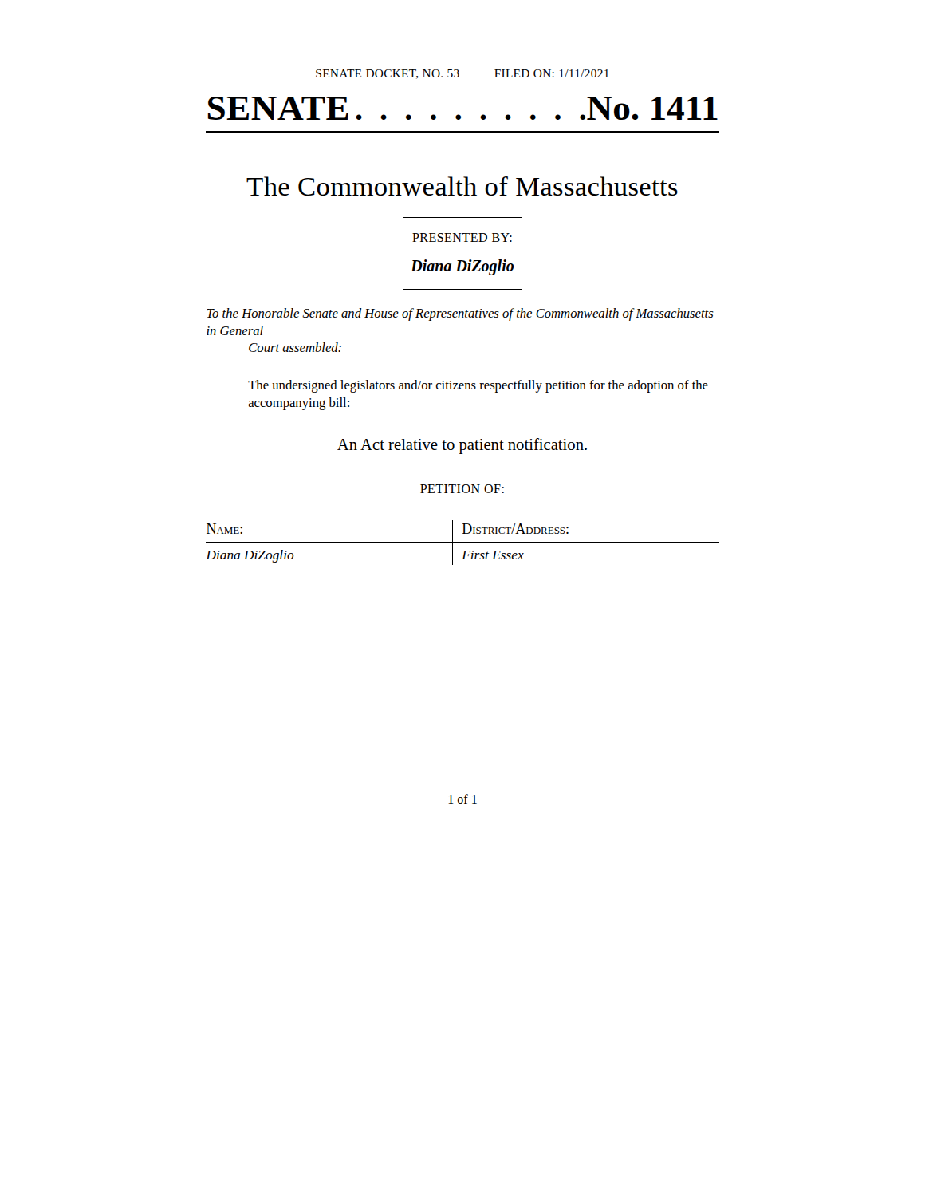SENATE DOCKET, NO. 53 FILED ON: 1/11/2021
SENATE . . . . . . . . . . . . . . . No. 1411
The Commonwealth of Massachusetts
PRESENTED BY:
Diana DiZoglio
To the Honorable Senate and House of Representatives of the Commonwealth of Massachusetts in General Court assembled:
The undersigned legislators and/or citizens respectfully petition for the adoption of the accompanying bill:
An Act relative to patient notification.
PETITION OF:
| Name: | District/Address: |
| --- | --- |
| Diana DiZoglio | First Essex |
1 of 1